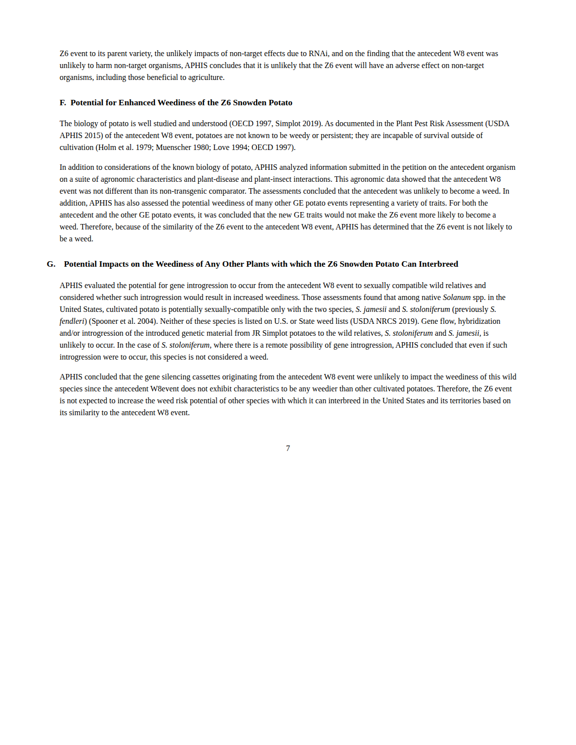Z6 event to its parent variety, the unlikely impacts of non-target effects due to RNAi, and on the finding that the antecedent W8 event was unlikely to harm non-target organisms, APHIS concludes that it is unlikely that the Z6 event will have an adverse effect on non-target organisms, including those beneficial to agriculture.
F. Potential for Enhanced Weediness of the Z6 Snowden Potato
The biology of potato is well studied and understood (OECD 1997, Simplot 2019). As documented in the Plant Pest Risk Assessment (USDA APHIS 2015) of the antecedent W8 event, potatoes are not known to be weedy or persistent; they are incapable of survival outside of cultivation (Holm et al. 1979; Muenscher 1980; Love 1994; OECD 1997).
In addition to considerations of the known biology of potato, APHIS analyzed information submitted in the petition on the antecedent organism on a suite of agronomic characteristics and plant-disease and plant-insect interactions. This agronomic data showed that the antecedent W8 event was not different than its non-transgenic comparator. The assessments concluded that the antecedent was unlikely to become a weed. In addition, APHIS has also assessed the potential weediness of many other GE potato events representing a variety of traits. For both the antecedent and the other GE potato events, it was concluded that the new GE traits would not make the Z6 event more likely to become a weed. Therefore, because of the similarity of the Z6 event to the antecedent W8 event, APHIS has determined that the Z6 event is not likely to be a weed.
G. Potential Impacts on the Weediness of Any Other Plants with which the Z6 Snowden Potato Can Interbreed
APHIS evaluated the potential for gene introgression to occur from the antecedent W8 event to sexually compatible wild relatives and considered whether such introgression would result in increased weediness. Those assessments found that among native Solanum spp. in the United States, cultivated potato is potentially sexually-compatible only with the two species, S. jamesii and S. stoloniferum (previously S. fendleri) (Spooner et al. 2004). Neither of these species is listed on U.S. or State weed lists (USDA NRCS 2019). Gene flow, hybridization and/or introgression of the introduced genetic material from JR Simplot potatoes to the wild relatives, S. stoloniferum and S. jamesii, is unlikely to occur. In the case of S. stoloniferum, where there is a remote possibility of gene introgression, APHIS concluded that even if such introgression were to occur, this species is not considered a weed.
APHIS concluded that the gene silencing cassettes originating from the antecedent W8 event were unlikely to impact the weediness of this wild species since the antecedent W8event does not exhibit characteristics to be any weedier than other cultivated potatoes. Therefore, the Z6 event is not expected to increase the weed risk potential of other species with which it can interbreed in the United States and its territories based on its similarity to the antecedent W8 event.
7